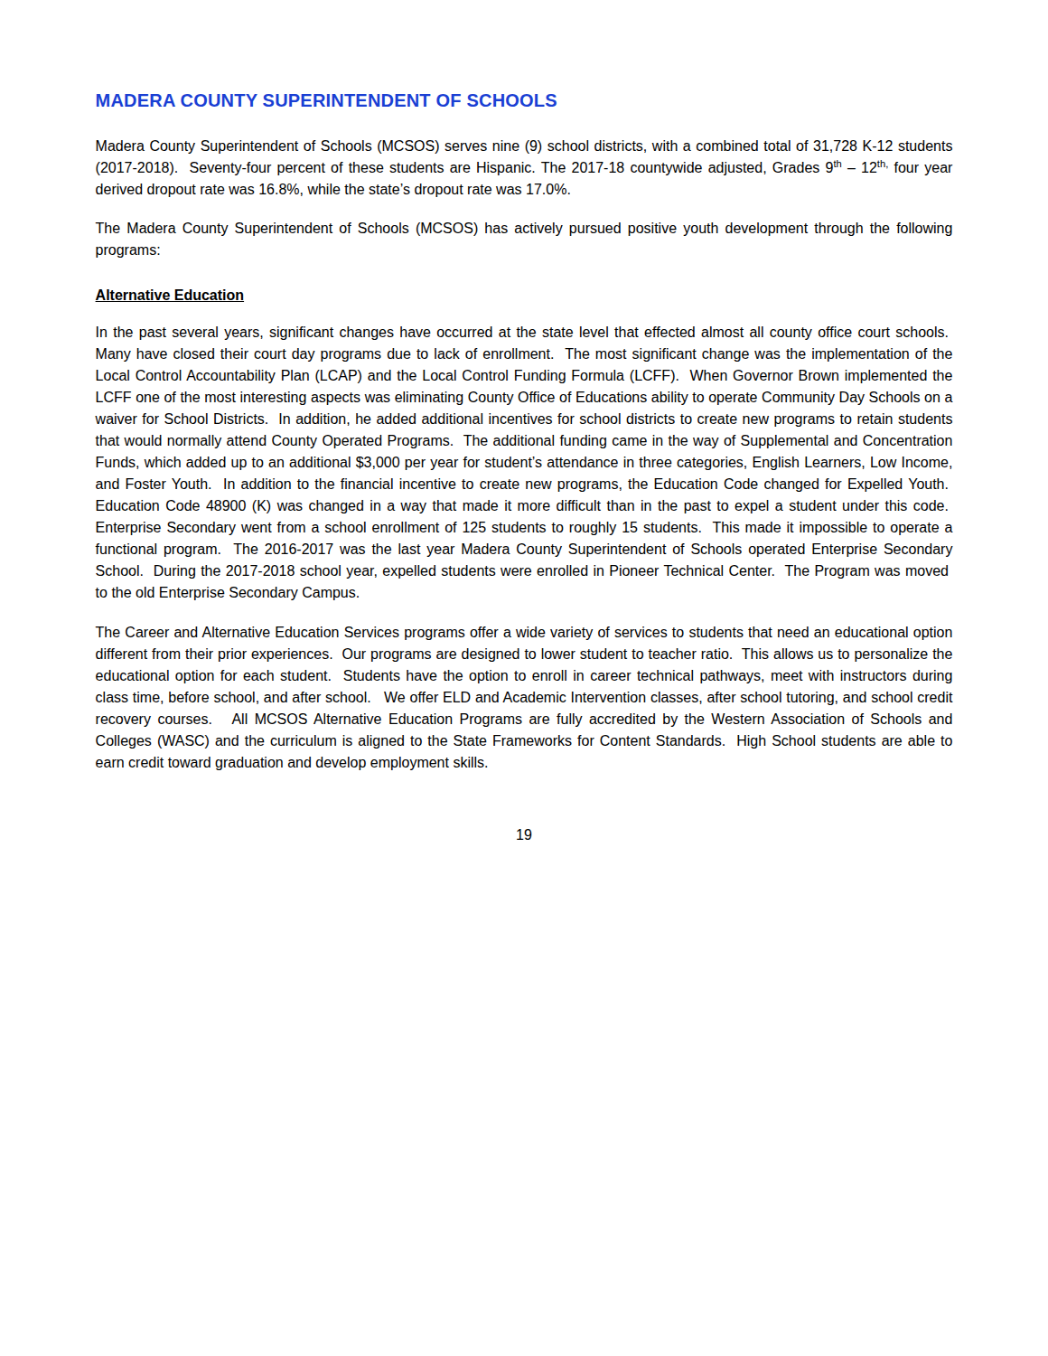MADERA COUNTY SUPERINTENDENT OF SCHOOLS
Madera County Superintendent of Schools (MCSOS) serves nine (9) school districts, with a combined total of 31,728 K-12 students (2017-2018). Seventy-four percent of these students are Hispanic. The 2017-18 countywide adjusted, Grades 9th – 12th, four year derived dropout rate was 16.8%, while the state’s dropout rate was 17.0%.
The Madera County Superintendent of Schools (MCSOS) has actively pursued positive youth development through the following programs:
Alternative Education
In the past several years, significant changes have occurred at the state level that effected almost all county office court schools. Many have closed their court day programs due to lack of enrollment. The most significant change was the implementation of the Local Control Accountability Plan (LCAP) and the Local Control Funding Formula (LCFF). When Governor Brown implemented the LCFF one of the most interesting aspects was eliminating County Office of Educations ability to operate Community Day Schools on a waiver for School Districts. In addition, he added additional incentives for school districts to create new programs to retain students that would normally attend County Operated Programs. The additional funding came in the way of Supplemental and Concentration Funds, which added up to an additional $3,000 per year for student’s attendance in three categories, English Learners, Low Income, and Foster Youth. In addition to the financial incentive to create new programs, the Education Code changed for Expelled Youth. Education Code 48900 (K) was changed in a way that made it more difficult than in the past to expel a student under this code. Enterprise Secondary went from a school enrollment of 125 students to roughly 15 students. This made it impossible to operate a functional program. The 2016-2017 was the last year Madera County Superintendent of Schools operated Enterprise Secondary School. During the 2017-2018 school year, expelled students were enrolled in Pioneer Technical Center. The Program was moved to the old Enterprise Secondary Campus.
The Career and Alternative Education Services programs offer a wide variety of services to students that need an educational option different from their prior experiences. Our programs are designed to lower student to teacher ratio. This allows us to personalize the educational option for each student. Students have the option to enroll in career technical pathways, meet with instructors during class time, before school, and after school. We offer ELD and Academic Intervention classes, after school tutoring, and school credit recovery courses. All MCSOS Alternative Education Programs are fully accredited by the Western Association of Schools and Colleges (WASC) and the curriculum is aligned to the State Frameworks for Content Standards. High School students are able to earn credit toward graduation and develop employment skills.
19